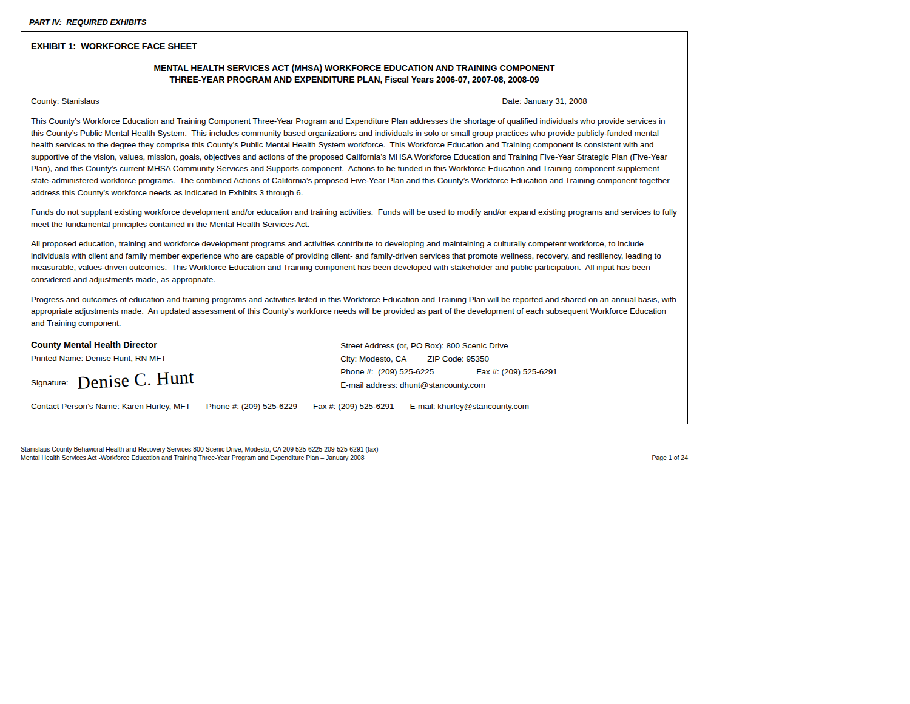PART IV: REQUIRED EXHIBITS
EXHIBIT 1: WORKFORCE FACE SHEET
MENTAL HEALTH SERVICES ACT (MHSA) WORKFORCE EDUCATION AND TRAINING COMPONENT
THREE-YEAR PROGRAM AND EXPENDITURE PLAN, Fiscal Years 2006-07, 2007-08, 2008-09
County: Stanislaus Date: January 31, 2008
This County’s Workforce Education and Training Component Three-Year Program and Expenditure Plan addresses the shortage of qualified individuals who provide services in this County’s Public Mental Health System. This includes community based organizations and individuals in solo or small group practices who provide publicly-funded mental health services to the degree they comprise this County’s Public Mental Health System workforce. This Workforce Education and Training component is consistent with and supportive of the vision, values, mission, goals, objectives and actions of the proposed California’s MHSA Workforce Education and Training Five-Year Strategic Plan (Five-Year Plan), and this County’s current MHSA Community Services and Supports component. Actions to be funded in this Workforce Education and Training component supplement state-administered workforce programs. The combined Actions of California’s proposed Five-Year Plan and this County’s Workforce Education and Training component together address this County’s workforce needs as indicated in Exhibits 3 through 6.
Funds do not supplant existing workforce development and/or education and training activities. Funds will be used to modify and/or expand existing programs and services to fully meet the fundamental principles contained in the Mental Health Services Act.
All proposed education, training and workforce development programs and activities contribute to developing and maintaining a culturally competent workforce, to include individuals with client and family member experience who are capable of providing client- and family-driven services that promote wellness, recovery, and resiliency, leading to measurable, values-driven outcomes. This Workforce Education and Training component has been developed with stakeholder and public participation. All input has been considered and adjustments made, as appropriate.
Progress and outcomes of education and training programs and activities listed in this Workforce Education and Training Plan will be reported and shared on an annual basis, with appropriate adjustments made. An updated assessment of this County’s workforce needs will be provided as part of the development of each subsequent Workforce Education and Training component.
County Mental Health Director
Printed Name: Denise Hunt, RN MFT
Signature: Denise C. Hunt
Street Address (or, PO Box): 800 Scenic Drive
City: Modesto, CA ZIP Code: 95350
Phone #: (209) 525-6225 Fax #: (209) 525-6291
E-mail address: dhunt@stancounty.com
Contact Person’s Name: Karen Hurley, MFT Phone #: (209) 525-6229 Fax #: (209) 525-6291 E-mail: khurley@stancounty.com
Stanislaus County Behavioral Health and Recovery Services 800 Scenic Drive, Modesto, CA 209 525-6225 209-525-6291 (fax)
Mental Health Services Act -Workforce Education and Training Three-Year Program and Expenditure Plan – January 2008 Page 1 of 24